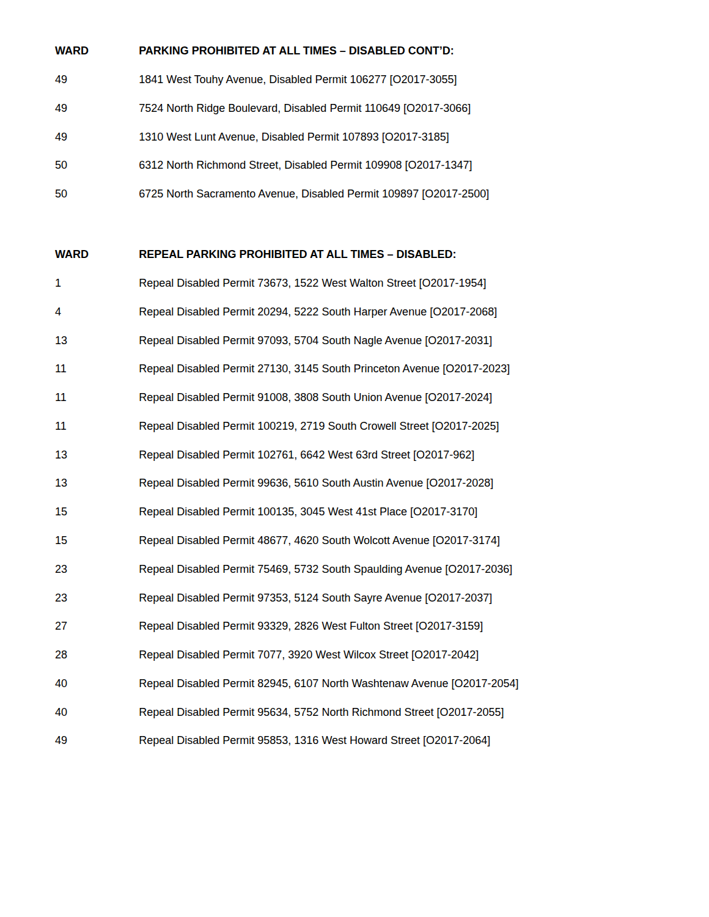| WARD | PARKING PROHIBITED AT ALL TIMES – DISABLED CONT’D: |
| --- | --- |
| 49 | 1841 West Touhy Avenue, Disabled Permit 106277 [O2017-3055] |
| 49 | 7524 North Ridge Boulevard, Disabled Permit 110649 [O2017-3066] |
| 49 | 1310 West Lunt Avenue, Disabled Permit 107893 [O2017-3185] |
| 50 | 6312 North Richmond Street, Disabled Permit 109908 [O2017-1347] |
| 50 | 6725 North Sacramento Avenue, Disabled Permit 109897 [O2017-2500] |
| WARD | REPEAL PARKING PROHIBITED AT ALL TIMES – DISABLED: |
| --- | --- |
| 1 | Repeal Disabled Permit 73673, 1522 West Walton Street [O2017-1954] |
| 4 | Repeal Disabled Permit 20294, 5222 South Harper Avenue [O2017-2068] |
| 13 | Repeal Disabled Permit 97093, 5704 South Nagle Avenue [O2017-2031] |
| 11 | Repeal Disabled Permit 27130, 3145 South Princeton Avenue [O2017-2023] |
| 11 | Repeal Disabled Permit 91008, 3808 South Union Avenue [O2017-2024] |
| 11 | Repeal Disabled Permit 100219, 2719 South Crowell Street [O2017-2025] |
| 13 | Repeal Disabled Permit 102761, 6642 West 63rd Street [O2017-962] |
| 13 | Repeal Disabled Permit 99636, 5610 South Austin Avenue [O2017-2028] |
| 15 | Repeal Disabled Permit 100135, 3045 West 41st Place [O2017-3170] |
| 15 | Repeal Disabled Permit 48677, 4620 South Wolcott Avenue [O2017-3174] |
| 23 | Repeal Disabled Permit 75469, 5732 South Spaulding Avenue [O2017-2036] |
| 23 | Repeal Disabled Permit 97353, 5124 South Sayre Avenue [O2017-2037] |
| 27 | Repeal Disabled Permit 93329, 2826 West Fulton Street [O2017-3159] |
| 28 | Repeal Disabled Permit 7077, 3920 West Wilcox Street [O2017-2042] |
| 40 | Repeal Disabled Permit 82945, 6107 North Washtenaw Avenue [O2017-2054] |
| 40 | Repeal Disabled Permit 95634, 5752 North Richmond Street [O2017-2055] |
| 49 | Repeal Disabled Permit 95853, 1316 West Howard Street [O2017-2064] |